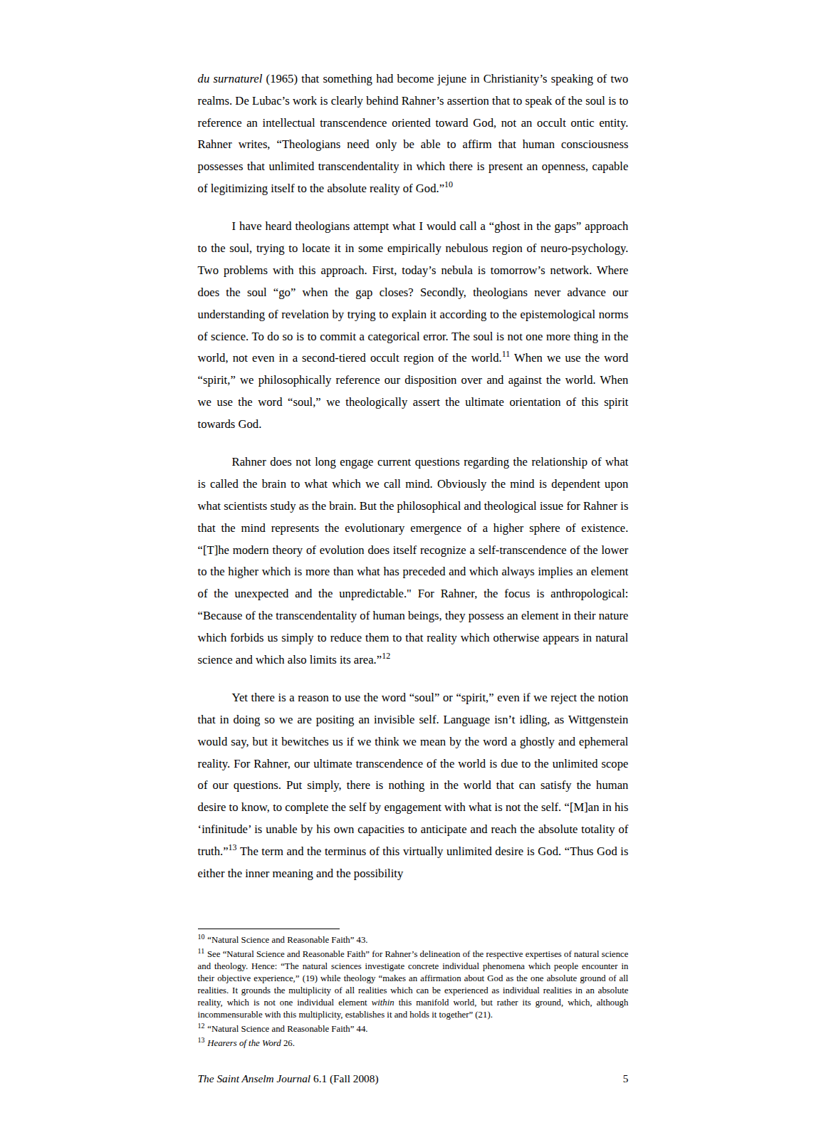du surnaturel (1965) that something had become jejune in Christianity’s speaking of two realms. De Lubac’s work is clearly behind Rahner’s assertion that to speak of the soul is to reference an intellectual transcendence oriented toward God, not an occult ontic entity. Rahner writes, “Theologians need only be able to affirm that human consciousness possesses that unlimited transcendentality in which there is present an openness, capable of legitimizing itself to the absolute reality of God.”10
I have heard theologians attempt what I would call a “ghost in the gaps” approach to the soul, trying to locate it in some empirically nebulous region of neuro-psychology. Two problems with this approach. First, today’s nebula is tomorrow’s network. Where does the soul “go” when the gap closes? Secondly, theologians never advance our understanding of revelation by trying to explain it according to the epistemological norms of science. To do so is to commit a categorical error. The soul is not one more thing in the world, not even in a second-tiered occult region of the world.11 When we use the word “spirit,” we philosophically reference our disposition over and against the world. When we use the word “soul,” we theologically assert the ultimate orientation of this spirit towards God.
Rahner does not long engage current questions regarding the relationship of what is called the brain to what which we call mind. Obviously the mind is dependent upon what scientists study as the brain. But the philosophical and theological issue for Rahner is that the mind represents the evolutionary emergence of a higher sphere of existence. “[T]he modern theory of evolution does itself recognize a self-transcendence of the lower to the higher which is more than what has preceded and which always implies an element of the unexpected and the unpredictable." For Rahner, the focus is anthropological: “Because of the transcendentality of human beings, they possess an element in their nature which forbids us simply to reduce them to that reality which otherwise appears in natural science and which also limits its area.”12
Yet there is a reason to use the word “soul” or “spirit,” even if we reject the notion that in doing so we are positing an invisible self. Language isn’t idling, as Wittgenstein would say, but it bewitches us if we think we mean by the word a ghostly and ephemeral reality. For Rahner, our ultimate transcendence of the world is due to the unlimited scope of our questions. Put simply, there is nothing in the world that can satisfy the human desire to know, to complete the self by engagement with what is not the self. “[M]an in his ‘infinitude’ is unable by his own capacities to anticipate and reach the absolute totality of truth.”13 The term and the terminus of this virtually unlimited desire is God. “Thus God is either the inner meaning and the possibility
10 “Natural Science and Reasonable Faith” 43.
11 See “Natural Science and Reasonable Faith” for Rahner’s delineation of the respective expertises of natural science and theology. Hence: “The natural sciences investigate concrete individual phenomena which people encounter in their objective experience,” (19) while theology “makes an affirmation about God as the one absolute ground of all realities. It grounds the multiplicity of all realities which can be experienced as individual realities in an absolute reality, which is not one individual element within this manifold world, but rather its ground, which, although incommensurable with this multiplicity, establishes it and holds it together” (21).
12 “Natural Science and Reasonable Faith” 44.
13 Hearers of the Word 26.
The Saint Anselm Journal 6.1 (Fall 2008)
5